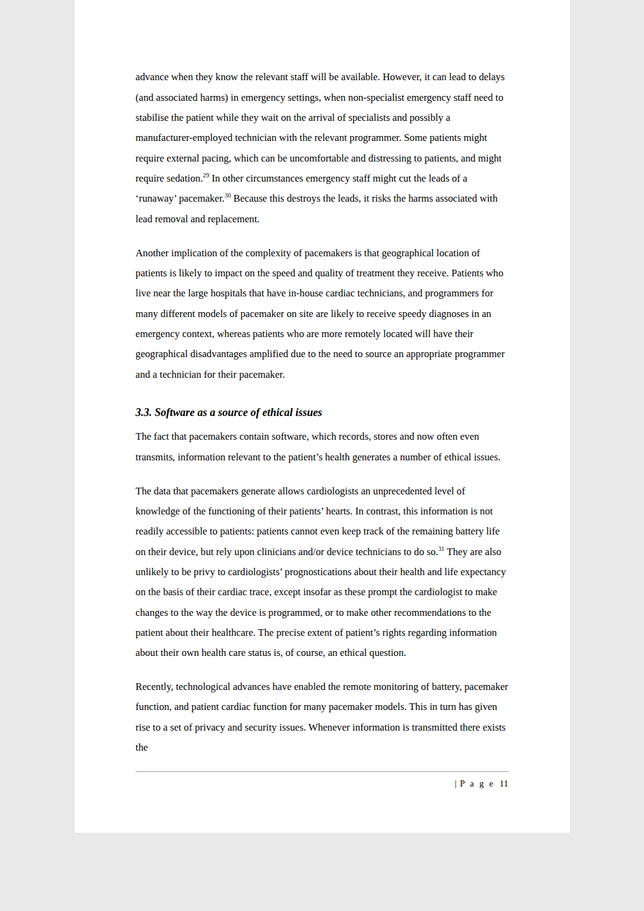advance when they know the relevant staff will be available. However, it can lead to delays (and associated harms) in emergency settings, when non-specialist emergency staff need to stabilise the patient while they wait on the arrival of specialists and possibly a manufacturer-employed technician with the relevant programmer. Some patients might require external pacing, which can be uncomfortable and distressing to patients, and might require sedation.29 In other circumstances emergency staff might cut the leads of a ‘runaway’ pacemaker.30 Because this destroys the leads, it risks the harms associated with lead removal and replacement.
Another implication of the complexity of pacemakers is that geographical location of patients is likely to impact on the speed and quality of treatment they receive. Patients who live near the large hospitals that have in-house cardiac technicians, and programmers for many different models of pacemaker on site are likely to receive speedy diagnoses in an emergency context, whereas patients who are more remotely located will have their geographical disadvantages amplified due to the need to source an appropriate programmer and a technician for their pacemaker.
3.3. Software as a source of ethical issues
The fact that pacemakers contain software, which records, stores and now often even transmits, information relevant to the patient’s health generates a number of ethical issues.
The data that pacemakers generate allows cardiologists an unprecedented level of knowledge of the functioning of their patients’ hearts. In contrast, this information is not readily accessible to patients: patients cannot even keep track of the remaining battery life on their device, but rely upon clinicians and/or device technicians to do so.31 They are also unlikely to be privy to cardiologists’ prognostications about their health and life expectancy on the basis of their cardiac trace, except insofar as these prompt the cardiologist to make changes to the way the device is programmed, or to make other recommendations to the patient about their healthcare. The precise extent of patient’s rights regarding information about their own health care status is, of course, an ethical question.
Recently, technological advances have enabled the remote monitoring of battery, pacemaker function, and patient cardiac function for many pacemaker models. This in turn has given rise to a set of privacy and security issues. Whenever information is transmitted there exists the
|P a g e 11